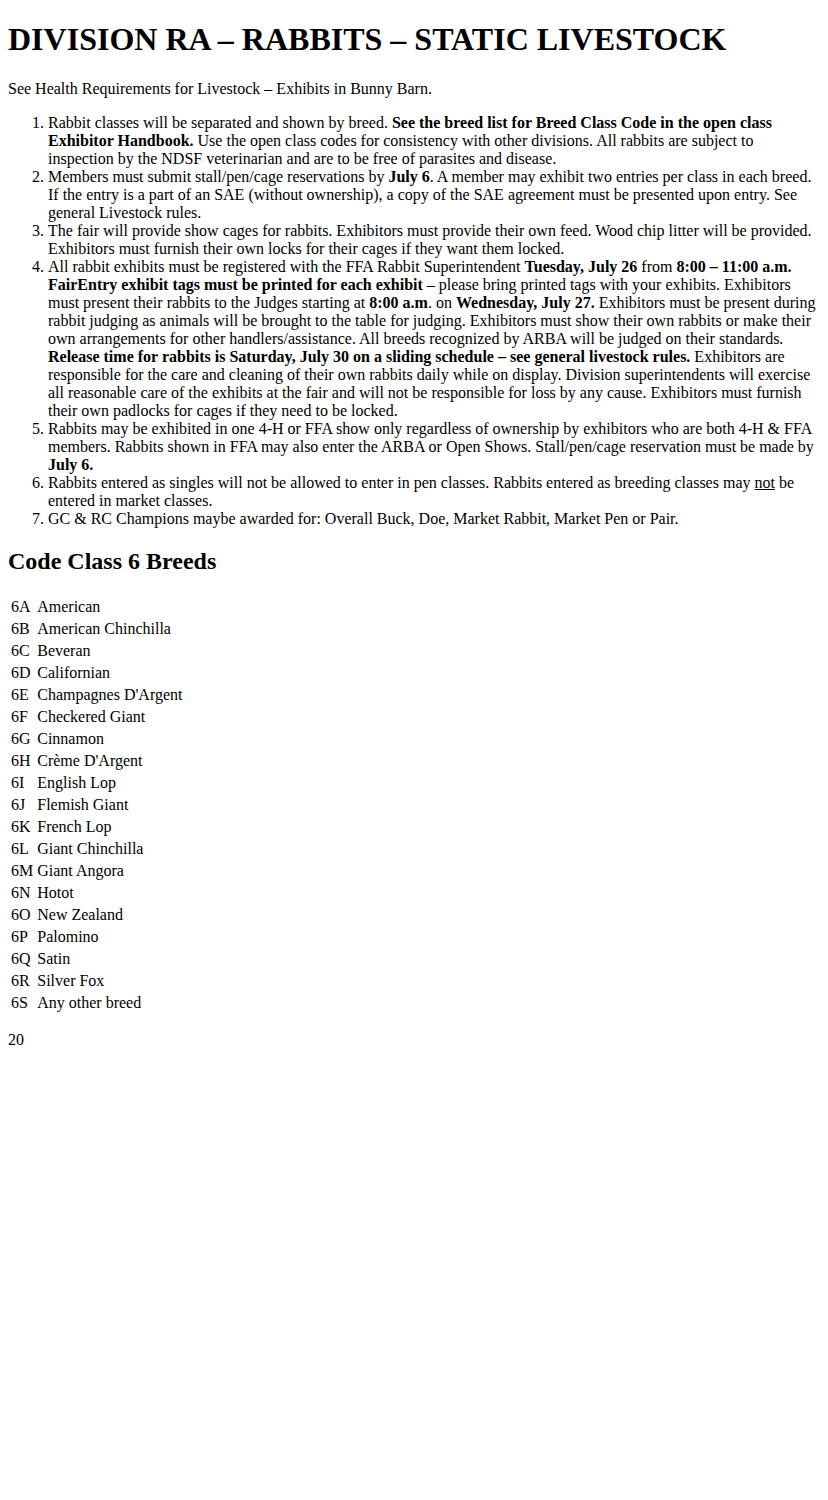DIVISION RA – RABBITS – STATIC LIVESTOCK
See Health Requirements for Livestock – Exhibits in Bunny Barn.
Rabbit classes will be separated and shown by breed. See the breed list for Breed Class Code in the open class Exhibitor Handbook. Use the open class codes for consistency with other divisions. All rabbits are subject to inspection by the NDSF veterinarian and are to be free of parasites and disease.
Members must submit stall/pen/cage reservations by July 6. A member may exhibit two entries per class in each breed. If the entry is a part of an SAE (without ownership), a copy of the SAE agreement must be presented upon entry. See general Livestock rules.
The fair will provide show cages for rabbits. Exhibitors must provide their own feed. Wood chip litter will be provided. Exhibitors must furnish their own locks for their cages if they want them locked.
All rabbit exhibits must be registered with the FFA Rabbit Superintendent Tuesday, July 26 from 8:00 – 11:00 a.m. FairEntry exhibit tags must be printed for each exhibit – please bring printed tags with your exhibits. Exhibitors must present their rabbits to the Judges starting at 8:00 a.m. on Wednesday, July 27. Exhibitors must be present during rabbit judging as animals will be brought to the table for judging. Exhibitors must show their own rabbits or make their own arrangements for other handlers/assistance. All breeds recognized by ARBA will be judged on their standards. Release time for rabbits is Saturday, July 30 on a sliding schedule – see general livestock rules. Exhibitors are responsible for the care and cleaning of their own rabbits daily while on display. Division superintendents will exercise all reasonable care of the exhibits at the fair and will not be responsible for loss by any cause. Exhibitors must furnish their own padlocks for cages if they need to be locked.
Rabbits may be exhibited in one 4-H or FFA show only regardless of ownership by exhibitors who are both 4-H & FFA members. Rabbits shown in FFA may also enter the ARBA or Open Shows. Stall/pen/cage reservation must be made by July 6.
Rabbits entered as singles will not be allowed to enter in pen classes. Rabbits entered as breeding classes may not be entered in market classes.
GC & RC Champions maybe awarded for: Overall Buck, Doe, Market Rabbit, Market Pen or Pair.
Code Class 6 Breeds
| 6A | American |
| 6B | American Chinchilla |
| 6C | Beveran |
| 6D | Californian |
| 6E | Champagnes D'Argent |
| 6F | Checkered Giant |
| 6G | Cinnamon |
| 6H | Crème D'Argent |
| 6I | English Lop |
| 6J | Flemish Giant |
| 6K | French Lop |
| 6L | Giant Chinchilla |
| 6M | Giant Angora |
| 6N | Hotot |
| 6O | New Zealand |
| 6P | Palomino |
| 6Q | Satin |
| 6R | Silver Fox |
| 6S | Any other breed |
20